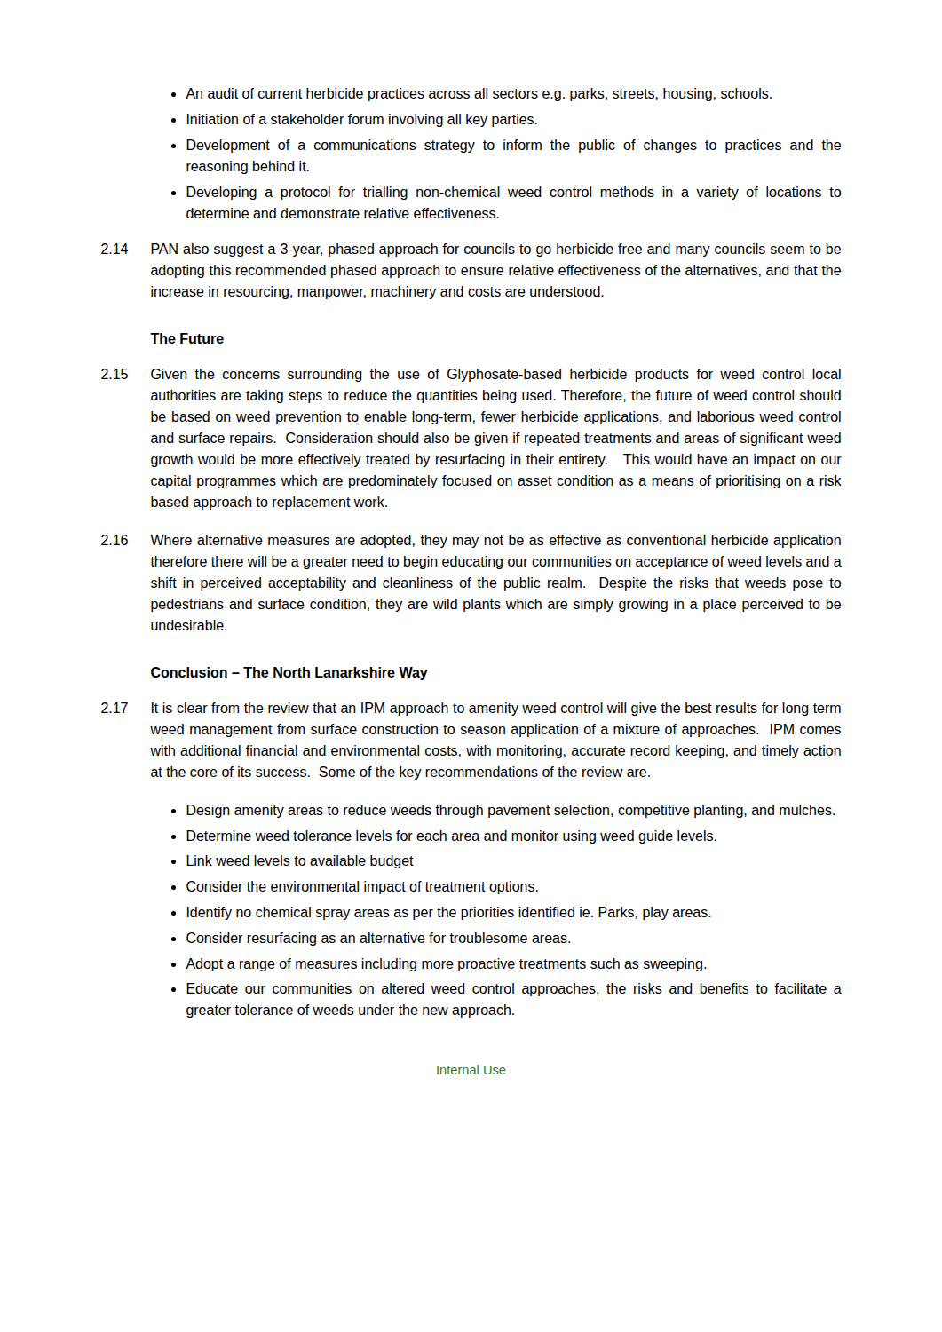An audit of current herbicide practices across all sectors e.g. parks, streets, housing, schools.
Initiation of a stakeholder forum involving all key parties.
Development of a communications strategy to inform the public of changes to practices and the reasoning behind it.
Developing a protocol for trialling non-chemical weed control methods in a variety of locations to determine and demonstrate relative effectiveness.
2.14
PAN also suggest a 3-year, phased approach for councils to go herbicide free and many councils seem to be adopting this recommended phased approach to ensure relative effectiveness of the alternatives, and that the increase in resourcing, manpower, machinery and costs are understood.
The Future
2.15
Given the concerns surrounding the use of Glyphosate-based herbicide products for weed control local authorities are taking steps to reduce the quantities being used. Therefore, the future of weed control should be based on weed prevention to enable long-term, fewer herbicide applications, and laborious weed control and surface repairs. Consideration should also be given if repeated treatments and areas of significant weed growth would be more effectively treated by resurfacing in their entirety. This would have an impact on our capital programmes which are predominately focused on asset condition as a means of prioritising on a risk based approach to replacement work.
2.16
Where alternative measures are adopted, they may not be as effective as conventional herbicide application therefore there will be a greater need to begin educating our communities on acceptance of weed levels and a shift in perceived acceptability and cleanliness of the public realm. Despite the risks that weeds pose to pedestrians and surface condition, they are wild plants which are simply growing in a place perceived to be undesirable.
Conclusion – The North Lanarkshire Way
2.17
It is clear from the review that an IPM approach to amenity weed control will give the best results for long term weed management from surface construction to season application of a mixture of approaches. IPM comes with additional financial and environmental costs, with monitoring, accurate record keeping, and timely action at the core of its success. Some of the key recommendations of the review are.
Design amenity areas to reduce weeds through pavement selection, competitive planting, and mulches.
Determine weed tolerance levels for each area and monitor using weed guide levels.
Link weed levels to available budget
Consider the environmental impact of treatment options.
Identify no chemical spray areas as per the priorities identified ie. Parks, play areas.
Consider resurfacing as an alternative for troublesome areas.
Adopt a range of measures including more proactive treatments such as sweeping.
Educate our communities on altered weed control approaches, the risks and benefits to facilitate a greater tolerance of weeds under the new approach.
Internal Use